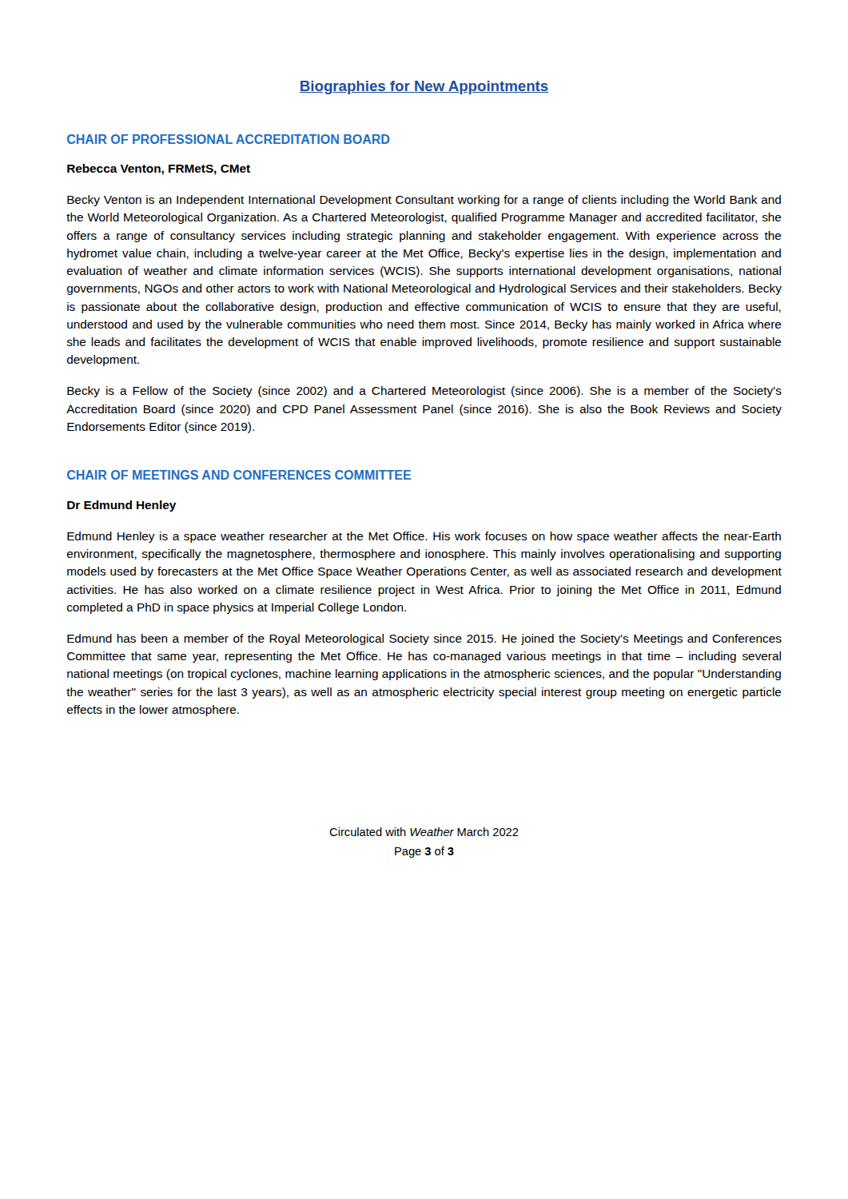Biographies for New Appointments
CHAIR OF PROFESSIONAL ACCREDITATION BOARD
Rebecca Venton, FRMetS, CMet
Becky Venton is an Independent International Development Consultant working for a range of clients including the World Bank and the World Meteorological Organization. As a Chartered Meteorologist, qualified Programme Manager and accredited facilitator, she offers a range of consultancy services including strategic planning and stakeholder engagement. With experience across the hydromet value chain, including a twelve-year career at the Met Office, Becky's expertise lies in the design, implementation and evaluation of weather and climate information services (WCIS). She supports international development organisations, national governments, NGOs and other actors to work with National Meteorological and Hydrological Services and their stakeholders. Becky is passionate about the collaborative design, production and effective communication of WCIS to ensure that they are useful, understood and used by the vulnerable communities who need them most. Since 2014, Becky has mainly worked in Africa where she leads and facilitates the development of WCIS that enable improved livelihoods, promote resilience and support sustainable development.
Becky is a Fellow of the Society (since 2002) and a Chartered Meteorologist (since 2006). She is a member of the Society's Accreditation Board (since 2020) and CPD Panel Assessment Panel (since 2016). She is also the Book Reviews and Society Endorsements Editor (since 2019).
CHAIR OF MEETINGS AND CONFERENCES COMMITTEE
Dr Edmund Henley
Edmund Henley is a space weather researcher at the Met Office. His work focuses on how space weather affects the near-Earth environment, specifically the magnetosphere, thermosphere and ionosphere. This mainly involves operationalising and supporting models used by forecasters at the Met Office Space Weather Operations Center, as well as associated research and development activities. He has also worked on a climate resilience project in West Africa. Prior to joining the Met Office in 2011, Edmund completed a PhD in space physics at Imperial College London.
Edmund has been a member of the Royal Meteorological Society since 2015. He joined the Society's Meetings and Conferences Committee that same year, representing the Met Office. He has co-managed various meetings in that time – including several national meetings (on tropical cyclones, machine learning applications in the atmospheric sciences, and the popular "Understanding the weather" series for the last 3 years), as well as an atmospheric electricity special interest group meeting on energetic particle effects in the lower atmosphere.
Circulated with Weather March 2022
Page 3 of 3